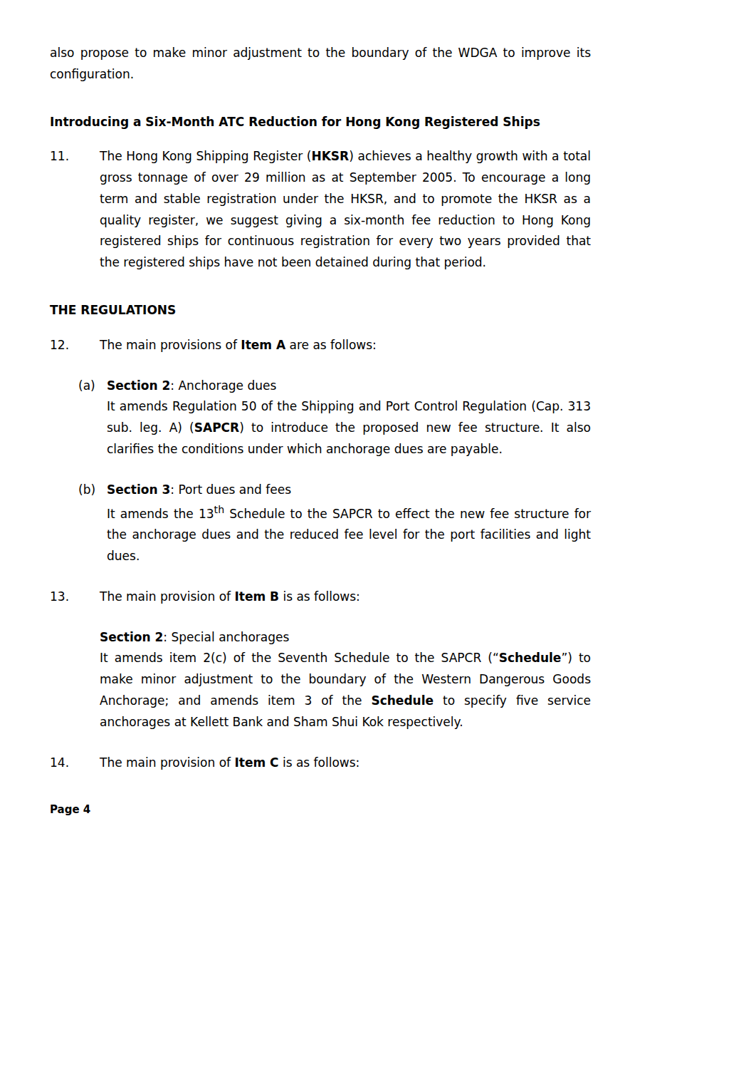also propose to make minor adjustment to the boundary of the WDGA to improve its configuration.
Introducing a Six-Month ATC Reduction for Hong Kong Registered Ships
11.
The Hong Kong Shipping Register (HKSR) achieves a healthy growth with a total gross tonnage of over 29 million as at September 2005. To encourage a long term and stable registration under the HKSR, and to promote the HKSR as a quality register, we suggest giving a six-month fee reduction to Hong Kong registered ships for continuous registration for every two years provided that the registered ships have not been detained during that period.
THE REGULATIONS
12.
The main provisions of Item A are as follows:
(a)
Section 2: Anchorage dues
It amends Regulation 50 of the Shipping and Port Control Regulation (Cap. 313 sub. leg. A) (SAPCR) to introduce the proposed new fee structure. It also clarifies the conditions under which anchorage dues are payable.
(b)
Section 3: Port dues and fees
It amends the 13th Schedule to the SAPCR to effect the new fee structure for the anchorage dues and the reduced fee level for the port facilities and light dues.
13.
The main provision of Item B is as follows:
Section 2: Special anchorages
It amends item 2(c) of the Seventh Schedule to the SAPCR (“Schedule”) to make minor adjustment to the boundary of the Western Dangerous Goods Anchorage; and amends item 3 of the Schedule to specify five service anchorages at Kellett Bank and Sham Shui Kok respectively.
14.
The main provision of Item C is as follows:
Page 4